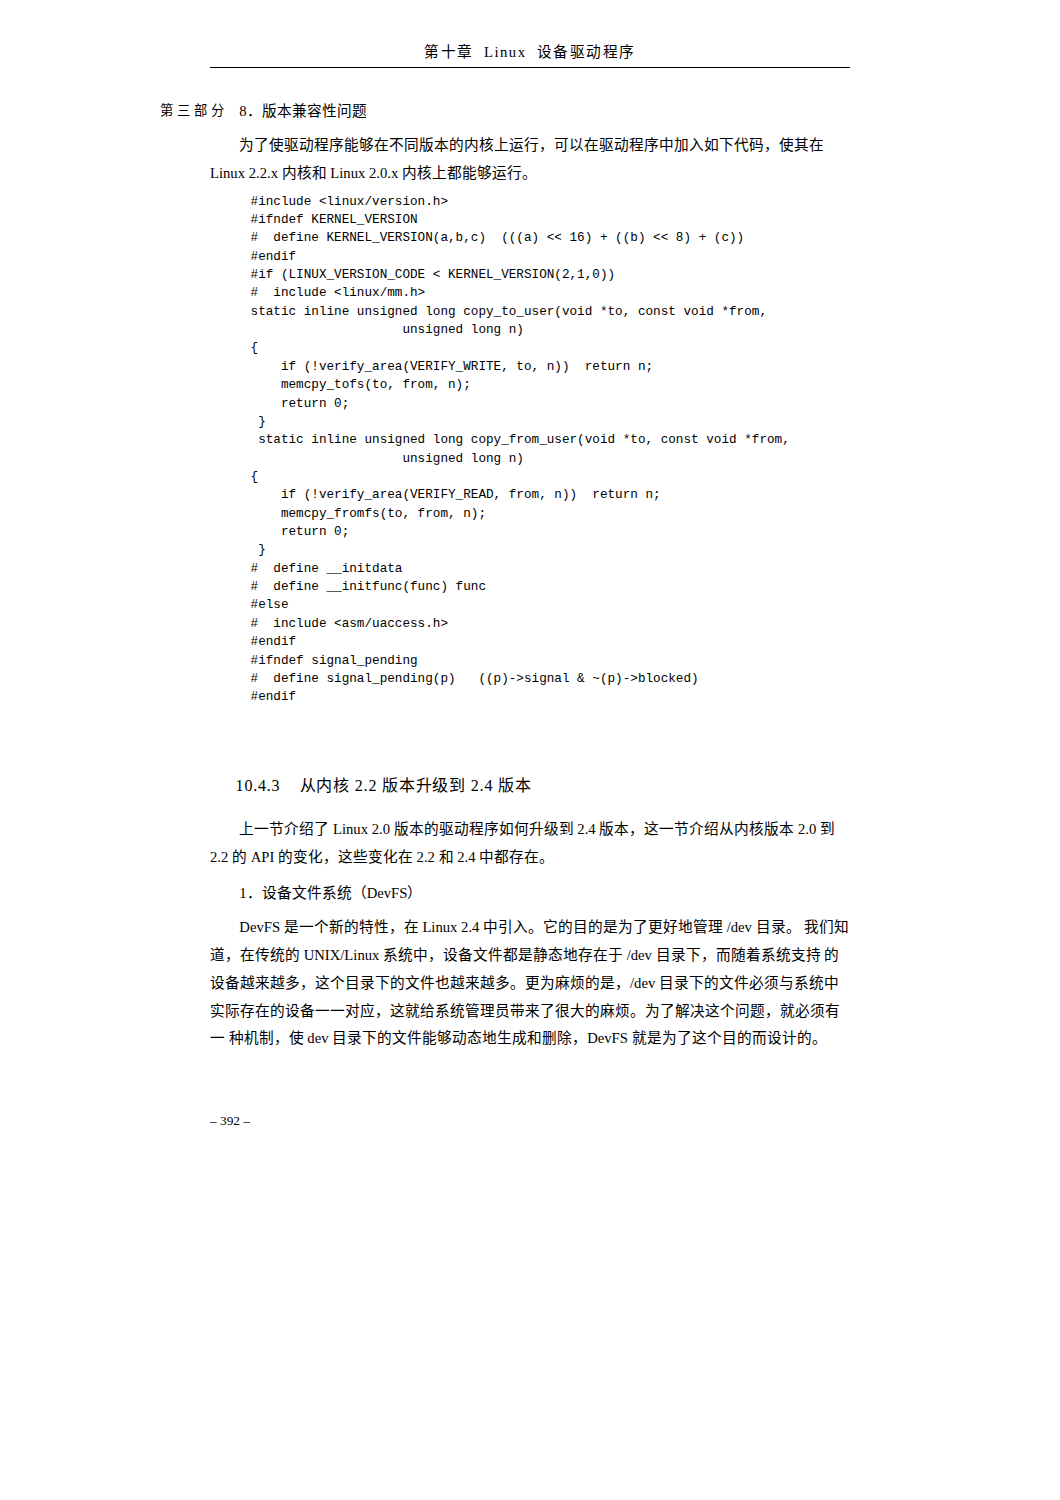第十章 Linux 设备驱动程序
第三部分
8．版本兼容性问题
为了使驱动程序能够在不同版本的内核上运行，可以在驱动程序中加入如下代码，使其在 Linux 2.2.x 内核和 Linux 2.0.x 内核上都能够运行。
#include <linux/version.h>
#ifndef KERNEL_VERSION
#  define KERNEL_VERSION(a,b,c)  (((a) << 16) + ((b) << 8) + (c))
#endif
#if (LINUX_VERSION_CODE < KERNEL_VERSION(2,1,0))
#  include <linux/mm.h>
static inline unsigned long copy_to_user(void *to, const void *from,
                    unsigned long n)
{
    if (!verify_area(VERIFY_WRITE, to, n))  return n;
    memcpy_tofs(to, from, n);
    return 0;
 }
 static inline unsigned long copy_from_user(void *to, const void *from,
                    unsigned long n)
{
    if (!verify_area(VERIFY_READ, from, n))  return n;
    memcpy_fromfs(to, from, n);
    return 0;
 }
#  define __initdata
#  define __initfunc(func) func
#else
#  include <asm/uaccess.h>
#endif
#ifndef signal_pending
#  define signal_pending(p)   ((p)->signal & ~(p)->blocked)
#endif
10.4.3 从内核 2.2 版本升级到 2.4 版本
上一节介绍了 Linux 2.0 版本的驱动程序如何升级到 2.4 版本，这一节介绍从内核版本 2.0 到 2.2 的 API 的变化，这些变化在 2.2 和 2.4 中都存在。
1．设备文件系统（DevFS）
DevFS 是一个新的特性，在 Linux 2.4 中引入。它的目的是为了更好地管理 /dev 目录。 我们知道，在传统的 UNIX/Linux 系统中，设备文件都是静态地存在于 /dev 目录下，而随着系统支持 的设备越来越多，这个目录下的文件也越来越多。更为麻烦的是，/dev 目录下的文件必须与系统中 实际存在的设备一一对应，这就给系统管理员带来了很大的麻烦。为了解决这个问题，就必须有一 种机制，使 dev 目录下的文件能够动态地生成和删除，DevFS 就是为了这个目的而设计的。
– 392 –